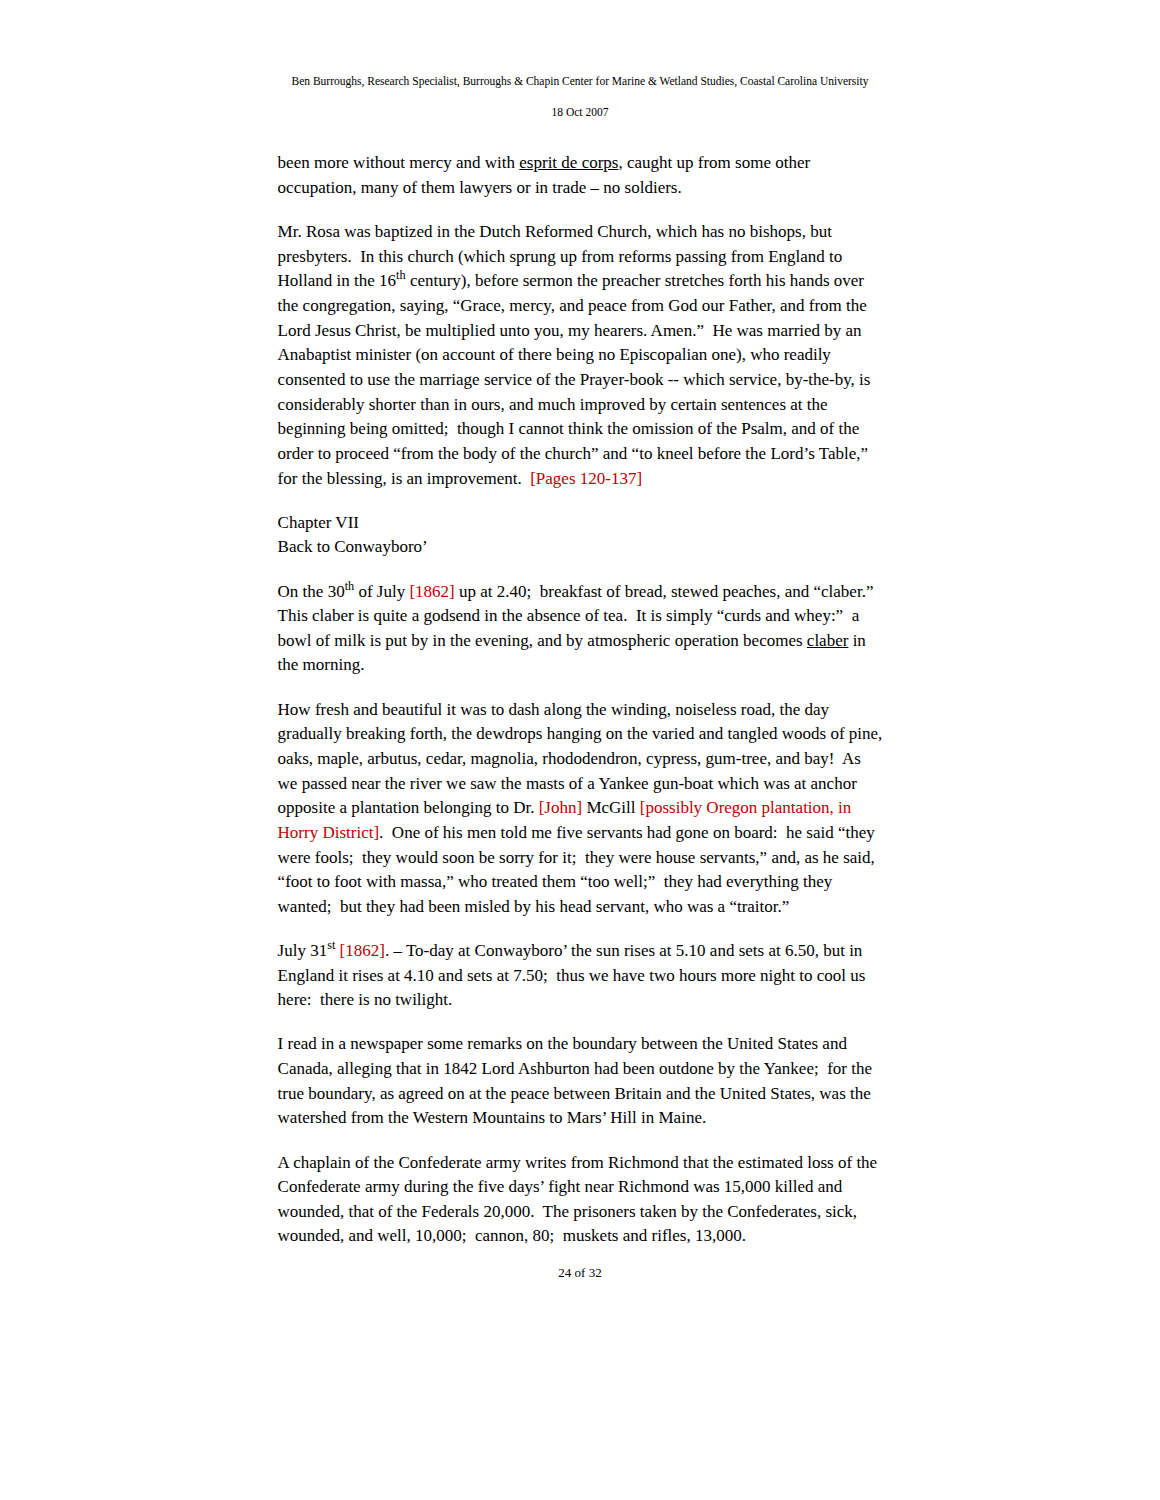Ben Burroughs, Research Specialist, Burroughs & Chapin Center for Marine & Wetland Studies, Coastal Carolina University
18 Oct 2007
been more without mercy and with esprit de corps, caught up from some other occupation, many of them lawyers or in trade – no soldiers.
Mr. Rosa was baptized in the Dutch Reformed Church, which has no bishops, but presbyters. In this church (which sprung up from reforms passing from England to Holland in the 16th century), before sermon the preacher stretches forth his hands over the congregation, saying, “Grace, mercy, and peace from God our Father, and from the Lord Jesus Christ, be multiplied unto you, my hearers. Amen.” He was married by an Anabaptist minister (on account of there being no Episcopalian one), who readily consented to use the marriage service of the Prayer-book -- which service, by-the-by, is considerably shorter than in ours, and much improved by certain sentences at the beginning being omitted; though I cannot think the omission of the Psalm, and of the order to proceed “from the body of the church” and “to kneel before the Lord’s Table,” for the blessing, is an improvement. [Pages 120-137]
Chapter VII
Back to Conwayboro’
On the 30th of July [1862] up at 2.40; breakfast of bread, stewed peaches, and “claber.” This claber is quite a godsend in the absence of tea. It is simply “curds and whey:” a bowl of milk is put by in the evening, and by atmospheric operation becomes claber in the morning.
How fresh and beautiful it was to dash along the winding, noiseless road, the day gradually breaking forth, the dewdrops hanging on the varied and tangled woods of pine, oaks, maple, arbutus, cedar, magnolia, rhododendron, cypress, gum-tree, and bay! As we passed near the river we saw the masts of a Yankee gun-boat which was at anchor opposite a plantation belonging to Dr. [John] McGill [possibly Oregon plantation, in Horry District]. One of his men told me five servants had gone on board: he said “they were fools; they would soon be sorry for it; they were house servants,” and, as he said, “foot to foot with massa,” who treated them “too well;” they had everything they wanted; but they had been misled by his head servant, who was a “traitor.”
July 31st [1862]. – To-day at Conwayboro’ the sun rises at 5.10 and sets at 6.50, but in England it rises at 4.10 and sets at 7.50; thus we have two hours more night to cool us here: there is no twilight.
I read in a newspaper some remarks on the boundary between the United States and Canada, alleging that in 1842 Lord Ashburton had been outdone by the Yankee; for the true boundary, as agreed on at the peace between Britain and the United States, was the watershed from the Western Mountains to Mars’ Hill in Maine.
A chaplain of the Confederate army writes from Richmond that the estimated loss of the Confederate army during the five days’ fight near Richmond was 15,000 killed and wounded, that of the Federals 20,000. The prisoners taken by the Confederates, sick, wounded, and well, 10,000; cannon, 80; muskets and rifles, 13,000.
24 of 32